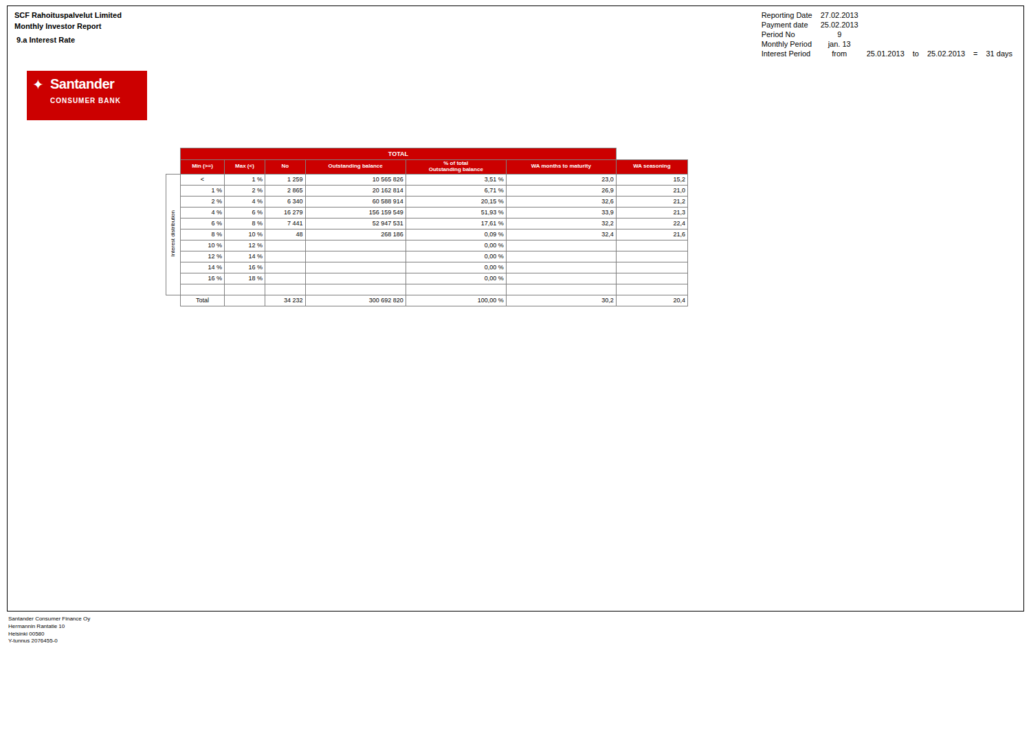SCF Rahoituspalvelut Limited
Monthly Investor Report
9.a Interest Rate
| Reporting Date | 27.02.2013 | | | | |
| Payment date | 25.02.2013 | | | | |
| Period No | 9 | | | | |
| Monthly Period | jan. 13 | | | | |
| Interest Period | from | 25.01.2013 | to | 25.02.2013 | = | 31 days |
✦ Santander CONSUMER BANK
| | TOTAL |
| --- | --- |
| | Min (>=) | Max (<) | No | Outstanding balance | % of total Outstanding balance | WA months to maturity | WA seasoning |
| Interest distribution | < | 1 % | 1 259 | 10 565 826 | 3,51 % | 23,0 | 15,2 |
| 1 % | 2 % | 2 865 | 20 162 814 | 6,71 % | 26,9 | 21,0 |
| 2 % | 4 % | 6 340 | 60 588 914 | 20,15 % | 32,6 | 21,2 |
| 4 % | 6 % | 16 279 | 156 159 549 | 51,93 % | 33,9 | 21,3 |
| 6 % | 8 % | 7 441 | 52 947 531 | 17,61 % | 32,2 | 22,4 |
| 8 % | 10 % | 48 | 268 186 | 0,09 % | 32,4 | 21,6 |
| 10 % | 12 % | | | 0,00 % | | |
| 12 % | 14 % | | | 0,00 % | | |
| 14 % | 16 % | | | 0,00 % | | |
| 16 % | 18 % | | | 0,00 % | | |
| | Total | | 34 232 | 300 692 820 | 100,00 % | 30,2 | 20,4 |
Santander Consumer Finance Oy
Hermannin Rantatie 10
Helsinki 00580
Y-tunnus 2076455-0